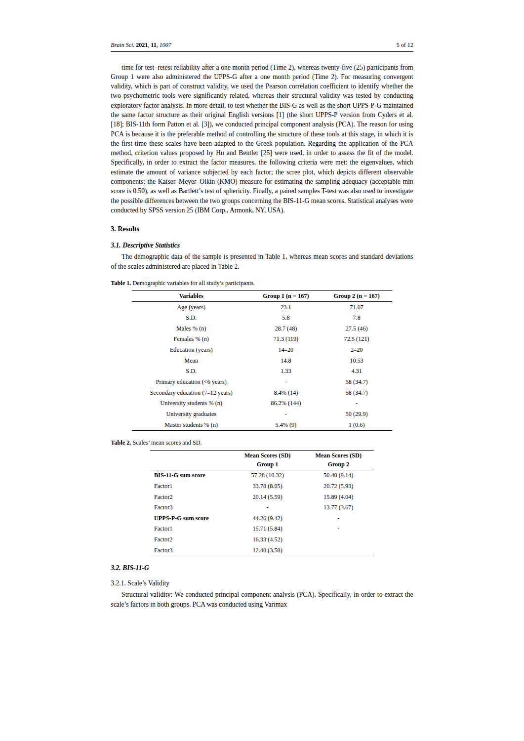Brain Sci. 2021, 11, 1007
5 of 12
time for test–retest reliability after a one month period (Time 2), whereas twenty-five (25) participants from Group 1 were also administered the UPPS-G after a one month period (Time 2). For measuring convergent validity, which is part of construct validity, we used the Pearson correlation coefficient to identify whether the two psychometric tools were significantly related, whereas their structural validity was tested by conducting exploratory factor analysis. In more detail, to test whether the BIS-G as well as the short UPPS-P-G maintained the same factor structure as their original English versions [1] (the short UPPS-P version from Cyders et al. [18]; BIS-11th form Patton et al. [3]), we conducted principal component analysis (PCA). The reason for using PCA is because it is the preferable method of controlling the structure of these tools at this stage, in which it is the first time these scales have been adapted to the Greek population. Regarding the application of the PCA method, criterion values proposed by Hu and Bentler [25] were used, in order to assess the fit of the model. Specifically, in order to extract the factor measures, the following criteria were met: the eigenvalues, which estimate the amount of variance subjected by each factor; the scree plot, which depicts different observable components; the Kaiser–Meyer–Olkin (KMO) measure for estimating the sampling adequacy (acceptable min score is 0.50), as well as Bartlett’s test of sphericity. Finally, a paired samples T-test was also used to investigate the possible differences between the two groups concerning the BIS-11-G mean scores. Statistical analyses were conducted by SPSS version 25 (IBM Corp., Armonk, NY, USA).
3. Results
3.1. Descriptive Statistics
The demographic data of the sample is presented in Table 1, whereas mean scores and standard deviations of the scales administered are placed in Table 2.
Table 1. Demographic variables for all study’s participants.
| Variables | Group 1 (n = 167) | Group 2 (n = 167) |
| --- | --- | --- |
| Age (years) | 23.1 | 71.07 |
| S.D. | 5.8 | 7.8 |
| Males % (n) | 28.7 (48) | 27.5 (46) |
| Females % (n) | 71.3 (119) | 72.5 (121) |
| Education (years) | 14–20 | 2–20 |
| Mean | 14.8 | 10.53 |
| S.D. | 1.33 | 4.31 |
| Primary education (<6 years) | - | 58 (34.7) |
| Secondary education (7–12 years) | 8.4% (14) | 58 (34.7) |
| University students % (n) | 86.2% (144) | - |
| University graduates | - | 50 (29.9) |
| Master students % (n) | 5.4% (9) | 1 (0.6) |
Table 2. Scales’ mean scores and SD.
| | Mean Scores (SD) Group 1 | Mean Scores (SD) Group 2 |
| --- | --- | --- |
| BIS-11-G sum score | 57.28 (10.32) | 50.40 (9.14) |
| Factor1 | 33.78 (8.05) | 20.72 (5.93) |
| Factor2 | 20.14 (5.59) | 15.89 (4.04) |
| Factor3 | - | 13.77 (3.67) |
| UPPS-P-G sum score | 44.26 (9.42) | - |
| Factor1 | 15.71 (5.84) | - |
| Factor2 | 16.33 (4.52) | |
| Factor3 | 12.40 (3.58) | |
3.2. BIS-11-G
3.2.1. Scale’s Validity
Structural validity: We conducted principal component analysis (PCA). Specifically, in order to extract the scale’s factors in both groups, PCA was conducted using Varimax